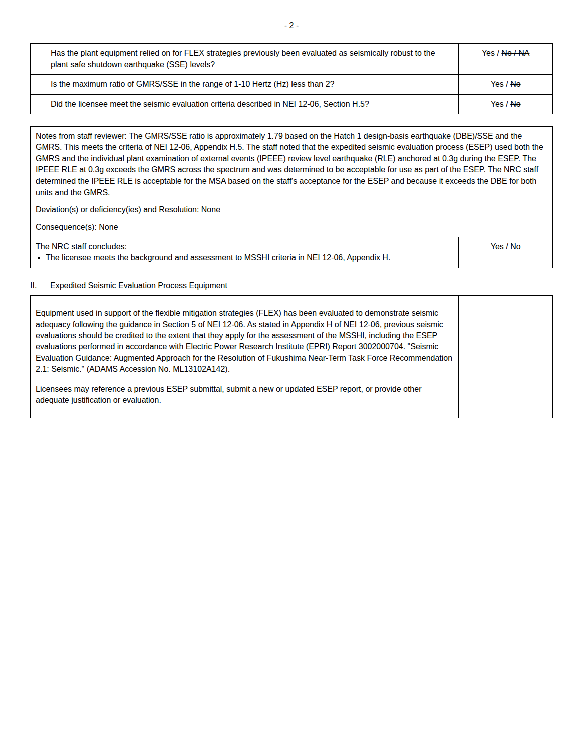- 2 -
| Has the plant equipment relied on for FLEX strategies previously been evaluated as seismically robust to the plant safe shutdown earthquake (SSE) levels? | Yes / No / NA |
| Is the maximum ratio of GMRS/SSE in the range of 1-10 Hertz (Hz) less than 2? | Yes / No |
| Did the licensee meet the seismic evaluation criteria described in NEI 12-06, Section H.5? | Yes / No |
| Notes from staff reviewer: The GMRS/SSE ratio is approximately 1.79 based on the Hatch 1 design-basis earthquake (DBE)/SSE and the GMRS. This meets the criteria of NEI 12-06, Appendix H.5. The staff noted that the expedited seismic evaluation process (ESEP) used both the GMRS and the individual plant examination of external events (IPEEE) review level earthquake (RLE) anchored at 0.3g during the ESEP. The IPEEE RLE at 0.3g exceeds the GMRS across the spectrum and was determined to be acceptable for use as part of the ESEP. The NRC staff determined the IPEEE RLE is acceptable for the MSA based on the staff's acceptance for the ESEP and because it exceeds the DBE for both units and the GMRS. Deviation(s) or deficiency(ies) and Resolution: None Consequence(s): None |
| The NRC staff concludes: The licensee meets the background and assessment to MSSHI criteria in NEI 12-06, Appendix H. | Yes / No |
II. Expedited Seismic Evaluation Process Equipment
| Equipment used in support of the flexible mitigation strategies (FLEX) has been evaluated to demonstrate seismic adequacy following the guidance in Section 5 of NEI 12-06. As stated in Appendix H of NEI 12-06, previous seismic evaluations should be credited to the extent that they apply for the assessment of the MSSHI, including the ESEP evaluations performed in accordance with Electric Power Research Institute (EPRI) Report 3002000704. "Seismic Evaluation Guidance: Augmented Approach for the Resolution of Fukushima Near-Term Task Force Recommendation 2.1: Seismic." (ADAMS Accession No. ML13102A142). Licensees may reference a previous ESEP submittal, submit a new or updated ESEP report, or provide other adequate justification or evaluation. | |